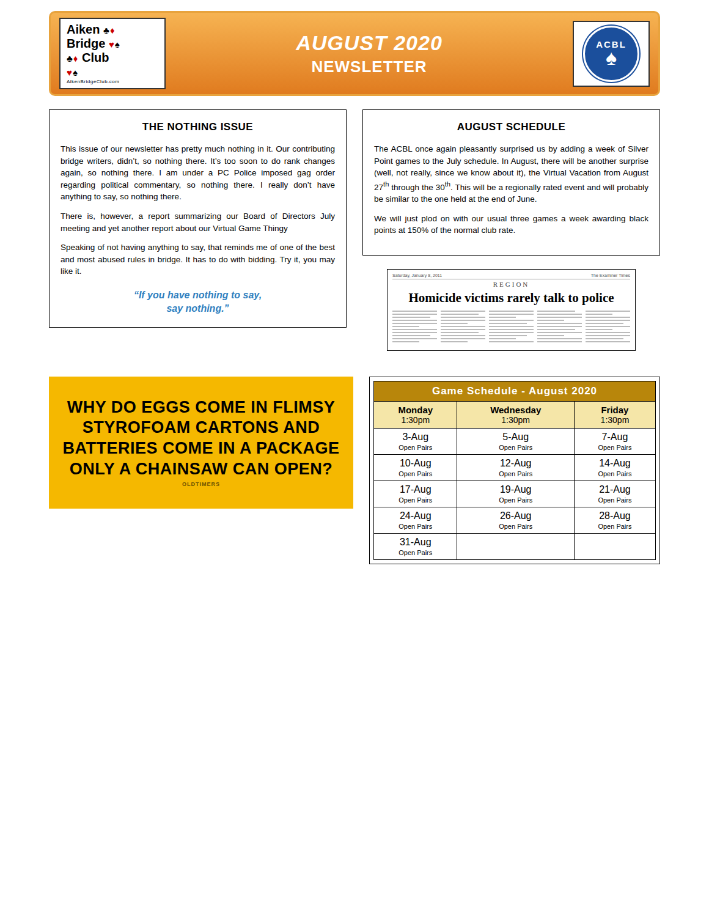Aiken ♣♦
Bridge ♥♠
♣♦ Club
♥♠
AikenBridgeClub.com
AUGUST 2020
NEWSLETTER
ACBL ♠
THE NOTHING ISSUE
This issue of our newsletter has pretty much nothing in it. Our contributing bridge writers, didn’t, so nothing there. It’s too soon to do rank changes again, so nothing there. I am under a PC Police imposed gag order regarding political commentary, so nothing there. I really don’t have anything to say, so nothing there.
There is, however, a report summarizing our Board of Directors July meeting and yet another report about our Virtual Game Thingy
Speaking of not having anything to say, that reminds me of one of the best and most abused rules in bridge. It has to do with bidding. Try it, you may like it.
“If you have nothing to say,
say nothing.”
AUGUST SCHEDULE
The ACBL once again pleasantly surprised us by adding a week of Silver Point games to the July schedule. In August, there will be another surprise (well, not really, since we know about it), the Virtual Vacation from August 27th through the 30th. This will be a regionally rated event and will probably be similar to the one held at the end of June.
We will just plod on with our usual three games a week awarding black points at 150% of the normal club rate.
Saturday, January 8, 2011 The Examiner Times
REGION
Homicide victims rarely talk to police
WHY DO EGGS COME IN FLIMSY STYROFOAM CARTONS AND BATTERIES COME IN A PACKAGE ONLY A CHAINSAW CAN OPEN? OLDTIMERS
Game Schedule - August 2020
| Monday 1:30pm | Wednesday 1:30pm | Friday 1:30pm |
| --- | --- | --- |
| 3-Aug Open Pairs | 5-Aug Open Pairs | 7-Aug Open Pairs |
| 10-Aug Open Pairs | 12-Aug Open Pairs | 14-Aug Open Pairs |
| 17-Aug Open Pairs | 19-Aug Open Pairs | 21-Aug Open Pairs |
| 24-Aug Open Pairs | 26-Aug Open Pairs | 28-Aug Open Pairs |
| 31-Aug Open Pairs | | |